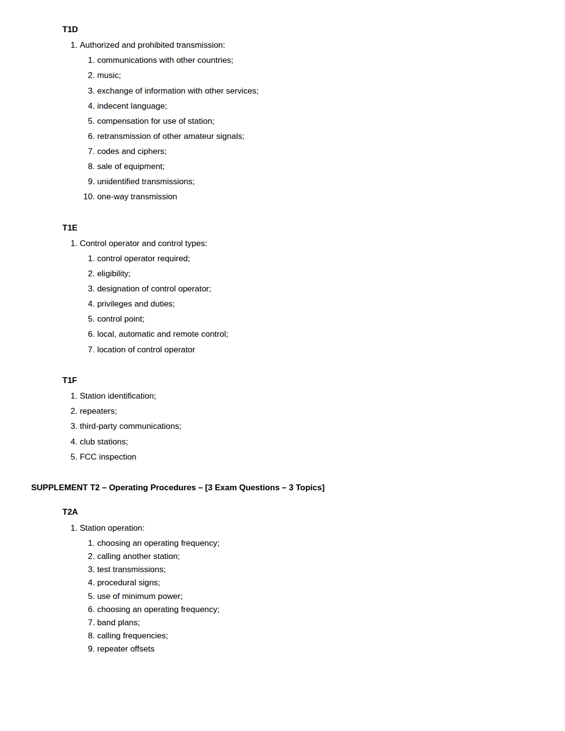T1D
Authorized and prohibited transmission:
communications with other countries;
music;
exchange of information with other services;
indecent language;
compensation for use of station;
retransmission of other amateur signals;
codes and ciphers;
sale of equipment;
unidentified transmissions;
one-way transmission
T1E
Control operator and control types:
control operator required;
eligibility;
designation of control operator;
privileges and duties;
control point;
local, automatic and remote control;
location of control operator
T1F
Station identification;
repeaters;
third-party communications;
club stations;
FCC inspection
SUPPLEMENT T2 – Operating Procedures – [3 Exam Questions – 3 Topics]
T2A
Station operation:
choosing an operating frequency;
calling another station;
test transmissions;
procedural signs;
use of minimum power;
choosing an operating frequency;
band plans;
calling frequencies;
repeater offsets